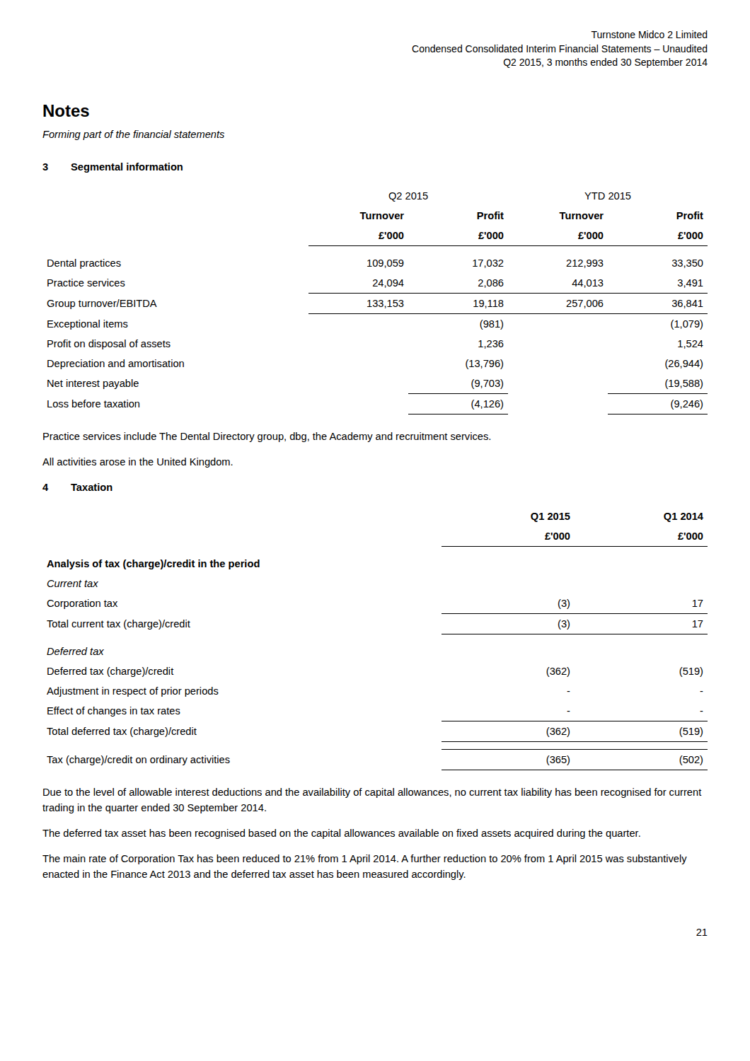Turnstone Midco 2 Limited
Condensed Consolidated Interim Financial Statements – Unaudited
Q2 2015, 3 months ended 30 September 2014
Notes
Forming part of the financial statements
3 Segmental information
| | Q2 2015 | YTD 2015 |
| --- | --- | --- |
| | Turnover | Profit | Turnover | Profit |
| | £'000 | £'000 | £'000 | £'000 |
| Dental practices | 109,059 | 17,032 | 212,993 | 33,350 |
| Practice services | 24,094 | 2,086 | 44,013 | 3,491 |
| Group turnover/EBITDA | 133,153 | 19,118 | 257,006 | 36,841 |
| Exceptional items | | (981) | | (1,079) |
| Profit on disposal of assets | | 1,236 | | 1,524 |
| Depreciation and amortisation | | (13,796) | | (26,944) |
| Net interest payable | | (9,703) | | (19,588) |
| Loss before taxation | | (4,126) | | (9,246) |
Practice services include The Dental Directory group, dbg, the Academy and recruitment services.
All activities arose in the United Kingdom.
4 Taxation
| | Q1 2015 | Q1 2014 |
| --- | --- | --- |
| | £'000 | £'000 |
| Analysis of tax (charge)/credit in the period | | |
| Current tax | | |
| Corporation tax | (3) | 17 |
| Total current tax (charge)/credit | (3) | 17 |
| Deferred tax | | |
| Deferred tax (charge)/credit | (362) | (519) |
| Adjustment in respect of prior periods | - | - |
| Effect of changes in tax rates | - | - |
| Total deferred tax (charge)/credit | (362) | (519) |
| Tax (charge)/credit on ordinary activities | (365) | (502) |
Due to the level of allowable interest deductions and the availability of capital allowances, no current tax liability has been recognised for current trading in the quarter ended 30 September 2014.
The deferred tax asset has been recognised based on the capital allowances available on fixed assets acquired during the quarter.
The main rate of Corporation Tax has been reduced to 21% from 1 April 2014. A further reduction to 20% from 1 April 2015 was substantively enacted in the Finance Act 2013 and the deferred tax asset has been measured accordingly.
21